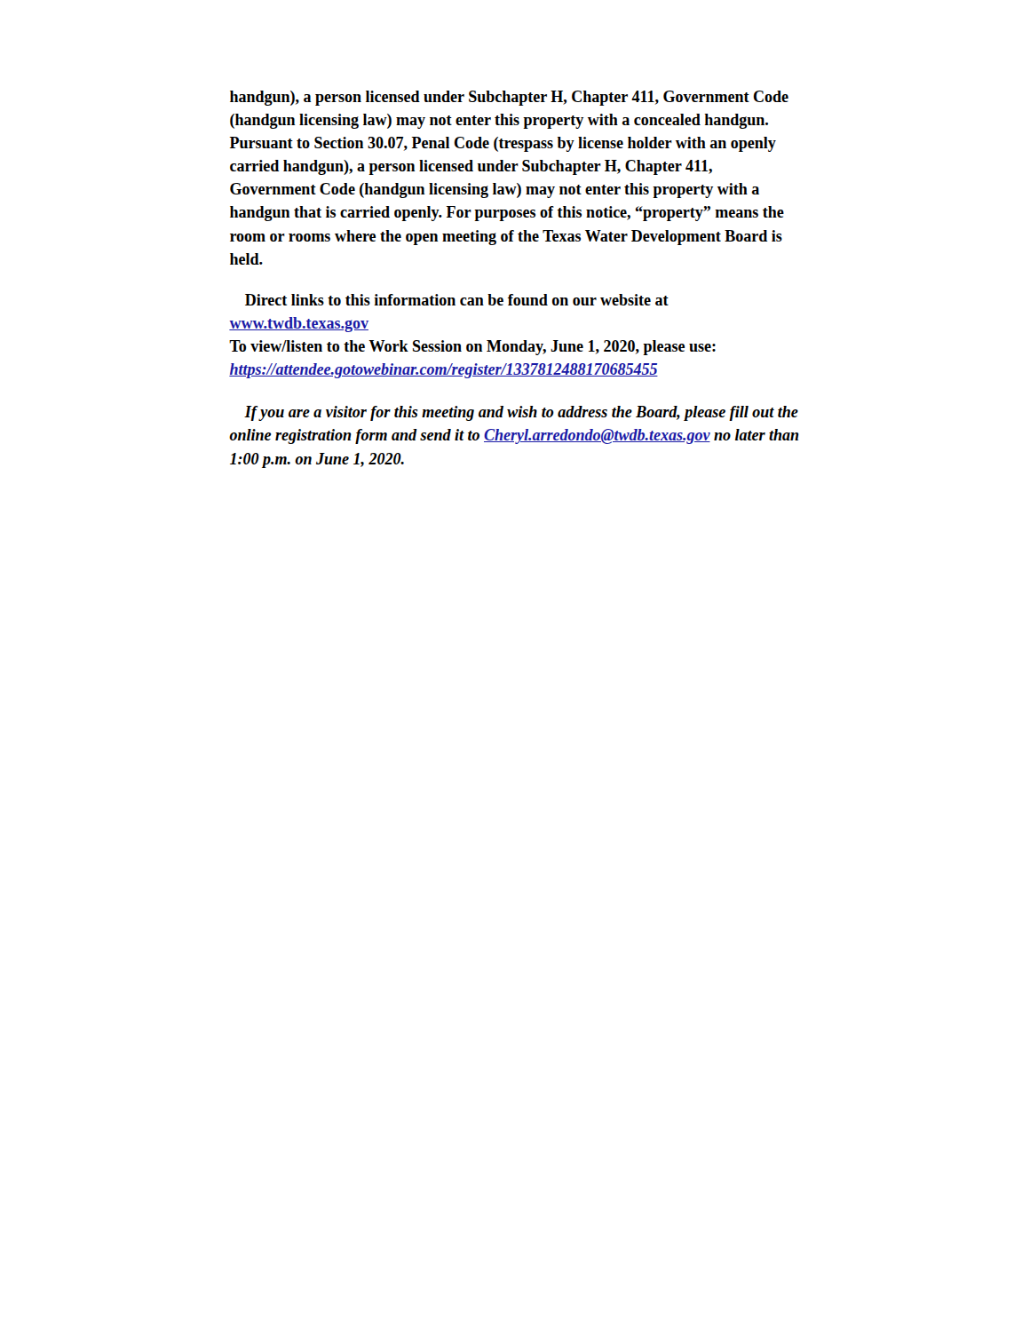handgun), a person licensed under Subchapter H, Chapter 411, Government Code (handgun licensing law) may not enter this property with a concealed handgun. Pursuant to Section 30.07, Penal Code (trespass by license holder with an openly carried handgun), a person licensed under Subchapter H, Chapter 411, Government Code (handgun licensing law) may not enter this property with a handgun that is carried openly. For purposes of this notice, “property” means the room or rooms where the open meeting of the Texas Water Development Board is held.
Direct links to this information can be found on our website at www.twdb.texas.gov
To view/listen to the Work Session on Monday, June 1, 2020, please use:
https://attendee.gotowebinar.com/register/1337812488170685455
If you are a visitor for this meeting and wish to address the Board, please fill out the online registration form and send it to Cheryl.arredondo@twdb.texas.gov no later than 1:00 p.m. on June 1, 2020.